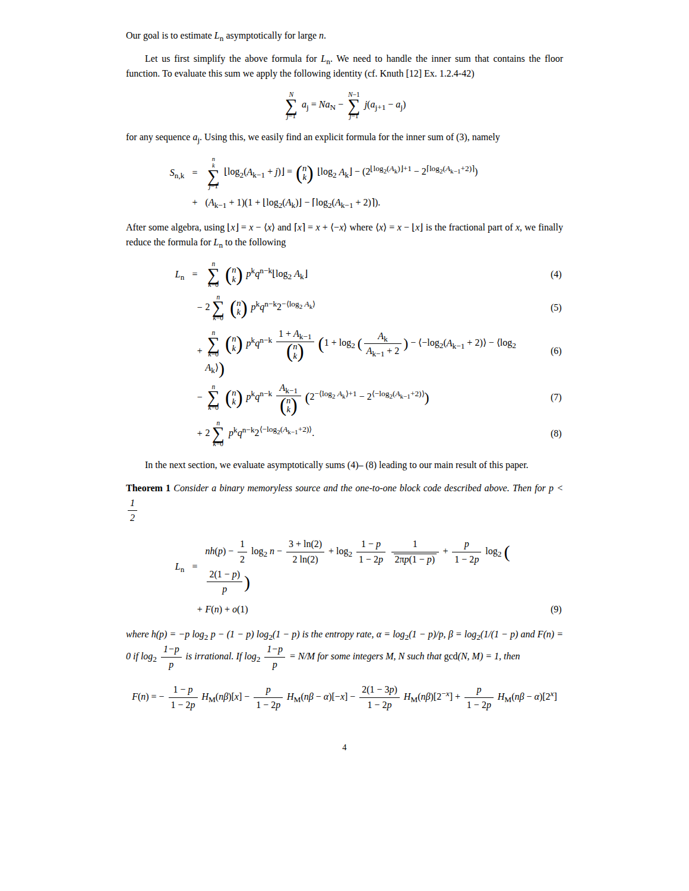Our goal is to estimate Ln asymptotically for large n.
Let us first simplify the above formula for Ln. We need to handle the inner sum that contains the floor function. To evaluate this sum we apply the following identity (cf. Knuth [12] Ex. 1.2.4-42)
N∑j=1 aj = NaN − N−1∑j=1 j(aj+1 − aj)
for any sequence aj. Using this, we easily find an explicit formula for the inner sum of (3), namely
| S n,k | = | n k ∑ j =1 ⌊log 2 ( A k−1 + j )⌋ = ( n k ) ⌊log 2 A k ⌋ − (2 ⌊log 2 ( A k )⌋+1 − 2 ⌈log 2 ( A k−1 +2)⌉ ) | |
| | + | ( A k−1 + 1)(1 + ⌊log 2 ( A k )⌋ − ⌈log 2 ( A k−1 + 2)⌉). | |
After some algebra, using ⌊x⌋ = x − ⟨x⟩ and ⌈x⌉ = x + ⟨−x⟩ where ⟨x⟩ = x − ⌊x⌋ is the fractional part of x, we finally reduce the formula for Ln to the following
| L n | = | n ∑ k =0 ( n k ) p k q n−k ⌊log 2 A k ⌋ | (4) |
| | − | 2 n ∑ k =0 ( n k ) p k q n−k 2 −⟨log 2 A k ⟩ | (5) |
| | + | n ∑ k =0 ( n k ) p k q n−k 1 + A k−1 ( n k ) ( 1 + log 2 ( A k A k−1 + 2 ) − ⟨−log 2 ( A k−1 + 2)⟩ − ⟨log 2 A k ⟩ ) | (6) |
| | − | n ∑ k =0 ( n k ) p k q n−k A k−1 ( n k ) ( 2 −⟨log 2 A k ⟩+1 − 2 ⟨−log 2 ( A k−1 +2)⟩ ) | (7) |
| | + | 2 n ∑ k =0 p k q n−k 2 ⟨−log 2 ( A k−1 +2)⟩ . | (8) |
In the next section, we evaluate asymptotically sums (4)– (8) leading to our main result of this paper.
Theorem 1 Consider a binary memoryless source and the one-to-one block code described above. Then for p < 12
| L n | = | nh ( p ) − 1 2 log 2 n − 3 + ln(2) 2 ln(2) + log 2 1 − p 1 − 2 p 1 2π p (1 − p ) + p 1 − 2 p log 2 ( 2(1 − p ) p ) | |
| | + | F ( n ) + o (1) | (9) |
where h(p) = −p log2 p − (1 − p) log2(1 − p) is the entropy rate, α = log2(1 − p)/p, β = log2(1/(1 − p) and F(n) = 0 if log2 1−p p is irrational. If log2 1−p p = N/M for some integers M, N such that gcd(N, M) = 1, then
F(n) = − 1 − p 1 − 2p HM(nβ)[x] − p 1 − 2p HM(nβ − α)[−x] − 2(1 − 3p) 1 − 2p HM(nβ)[2−x] + p 1 − 2p HM(nβ − α)[2x]
4